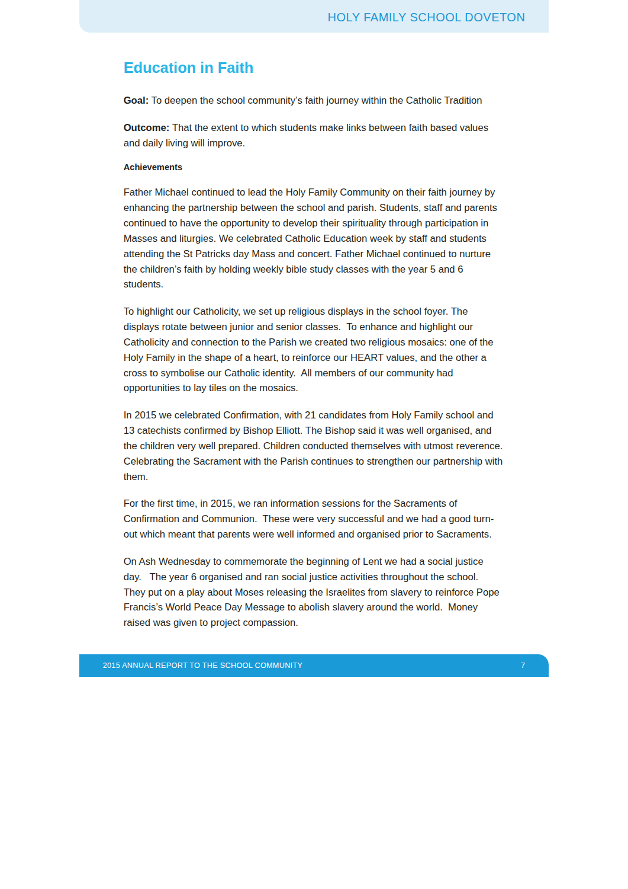HOLY FAMILY SCHOOL DOVETON
Education in Faith
Goal: To deepen the school community’s faith journey within the Catholic Tradition
Outcome: That the extent to which students make links between faith based values and daily living will improve.
Achievements
Father Michael continued to lead the Holy Family Community on their faith journey by enhancing the partnership between the school and parish. Students, staff and parents continued to have the opportunity to develop their spirituality through participation in Masses and liturgies. We celebrated Catholic Education week by staff and students attending the St Patricks day Mass and concert. Father Michael continued to nurture the children’s faith by holding weekly bible study classes with the year 5 and 6 students.
To highlight our Catholicity, we set up religious displays in the school foyer. The displays rotate between junior and senior classes. To enhance and highlight our Catholicity and connection to the Parish we created two religious mosaics: one of the Holy Family in the shape of a heart, to reinforce our HEART values, and the other a cross to symbolise our Catholic identity. All members of our community had opportunities to lay tiles on the mosaics.
In 2015 we celebrated Confirmation, with 21 candidates from Holy Family school and 13 catechists confirmed by Bishop Elliott. The Bishop said it was well organised, and the children very well prepared. Children conducted themselves with utmost reverence. Celebrating the Sacrament with the Parish continues to strengthen our partnership with them.
For the first time, in 2015, we ran information sessions for the Sacraments of Confirmation and Communion. These were very successful and we had a good turn-out which meant that parents were well informed and organised prior to Sacraments.
On Ash Wednesday to commemorate the beginning of Lent we had a social justice day. The year 6 organised and ran social justice activities throughout the school. They put on a play about Moses releasing the Israelites from slavery to reinforce Pope Francis’s World Peace Day Message to abolish slavery around the world. Money raised was given to project compassion.
2015 ANNUAL REPORT TO THE SCHOOL COMMUNITY 7